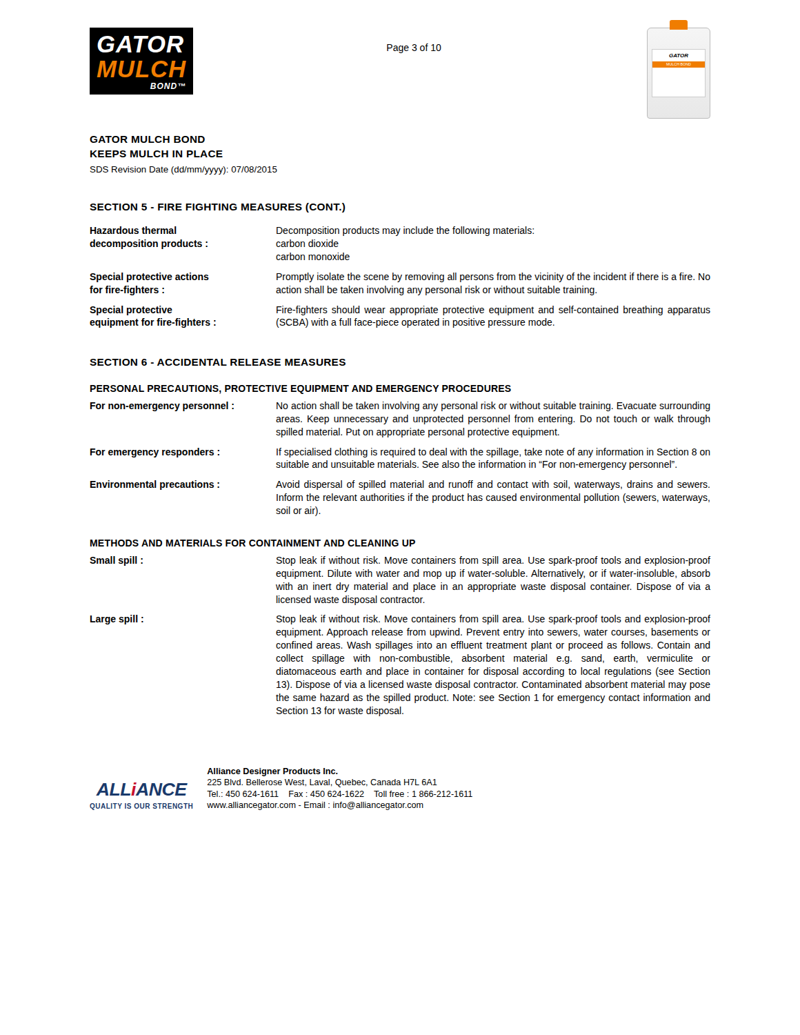GATOR MULCH BOND™
Page 3 of 10
GATOR
MULCH BOND
GATOR MULCH BOND
KEEPS MULCH IN PLACE
SDS Revision Date (dd/mm/yyyy): 07/08/2015
SECTION 5 - FIRE FIGHTING MEASURES (CONT.)
| Hazardous thermal decomposition products : | Decomposition products may include the following materials: carbon dioxide carbon monoxide |
| Special protective actions for fire-fighters : | Promptly isolate the scene by removing all persons from the vicinity of the incident if there is a fire. No action shall be taken involving any personal risk or without suitable training. |
| Special protective equipment for fire-fighters : | Fire-fighters should wear appropriate protective equipment and self-contained breathing apparatus (SCBA) with a full face-piece operated in positive pressure mode. |
SECTION 6 - ACCIDENTAL RELEASE MEASURES
PERSONAL PRECAUTIONS, PROTECTIVE EQUIPMENT AND EMERGENCY PROCEDURES
| For non-emergency personnel : | No action shall be taken involving any personal risk or without suitable training. Evacuate surrounding areas. Keep unnecessary and unprotected personnel from entering. Do not touch or walk through spilled material. Put on appropriate personal protective equipment. |
| For emergency responders : | If specialised clothing is required to deal with the spillage, take note of any information in Section 8 on suitable and unsuitable materials. See also the information in “For non-emergency personnel”. |
| Environmental precautions : | Avoid dispersal of spilled material and runoff and contact with soil, waterways, drains and sewers. Inform the relevant authorities if the product has caused environmental pollution (sewers, waterways, soil or air). |
METHODS AND MATERIALS FOR CONTAINMENT AND CLEANING UP
| Small spill : | Stop leak if without risk. Move containers from spill area. Use spark-proof tools and explosion-proof equipment. Dilute with water and mop up if water-soluble. Alternatively, or if water-insoluble, absorb with an inert dry material and place in an appropriate waste disposal container. Dispose of via a licensed waste disposal contractor. |
| Large spill : | Stop leak if without risk. Move containers from spill area. Use spark-proof tools and explosion-proof equipment. Approach release from upwind. Prevent entry into sewers, water courses, basements or confined areas. Wash spillages into an effluent treatment plant or proceed as follows. Contain and collect spillage with non-combustible, absorbent material e.g. sand, earth, vermiculite or diatomaceous earth and place in container for disposal according to local regulations (see Section 13). Dispose of via a licensed waste disposal contractor. Contaminated absorbent material may pose the same hazard as the spilled product. Note: see Section 1 for emergency contact information and Section 13 for waste disposal. |
ALLi ANCE
QUALITY IS OUR STRENGTH
Alliance Designer Products Inc.
225 Blvd. Bellerose West, Laval, Quebec, Canada H7L 6A1
Tel.: 450 624-1611 Fax : 450 624-1622 Toll free : 1 866-212-1611
www.alliancegator.com - Email : info@alliancegator.com